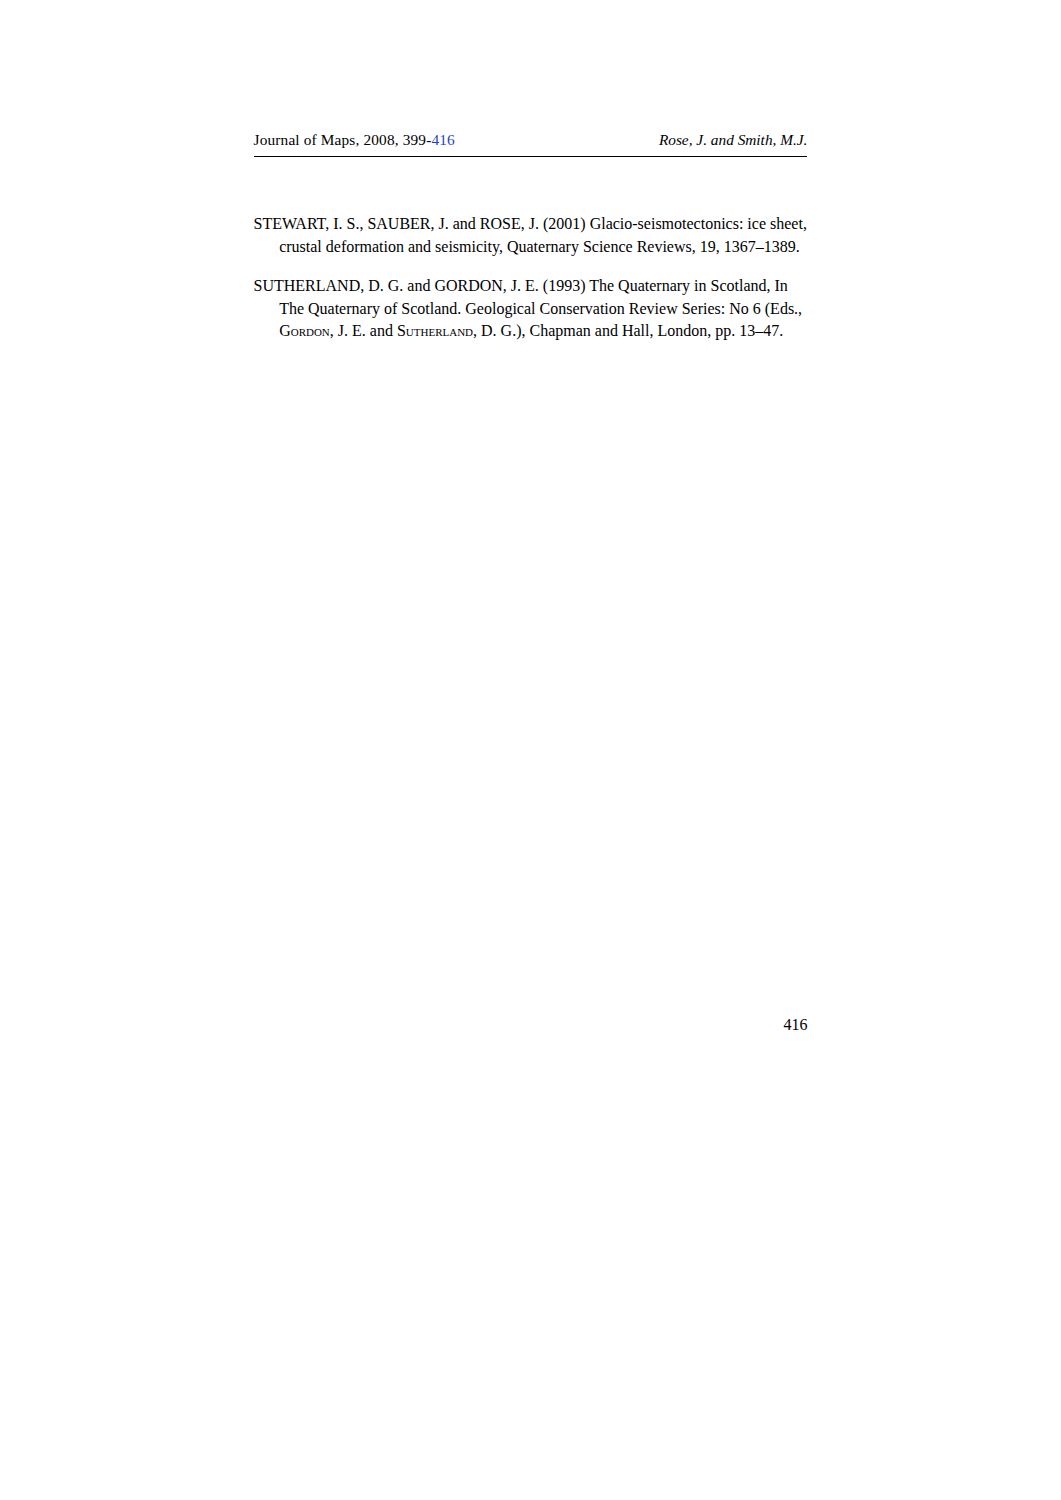Journal of Maps, 2008, 399-416
Rose, J. and Smith, M.J.
STEWART, I. S., SAUBER, J. and ROSE, J. (2001) Glacio-seismotectonics: ice sheet, crustal deformation and seismicity, Quaternary Science Reviews, 19, 1367–1389.
SUTHERLAND, D. G. and GORDON, J. E. (1993) The Quaternary in Scotland, In The Quaternary of Scotland. Geological Conservation Review Series: No 6 (Eds., Gordon, J. E. and Sutherland, D. G.), Chapman and Hall, London, pp. 13–47.
416